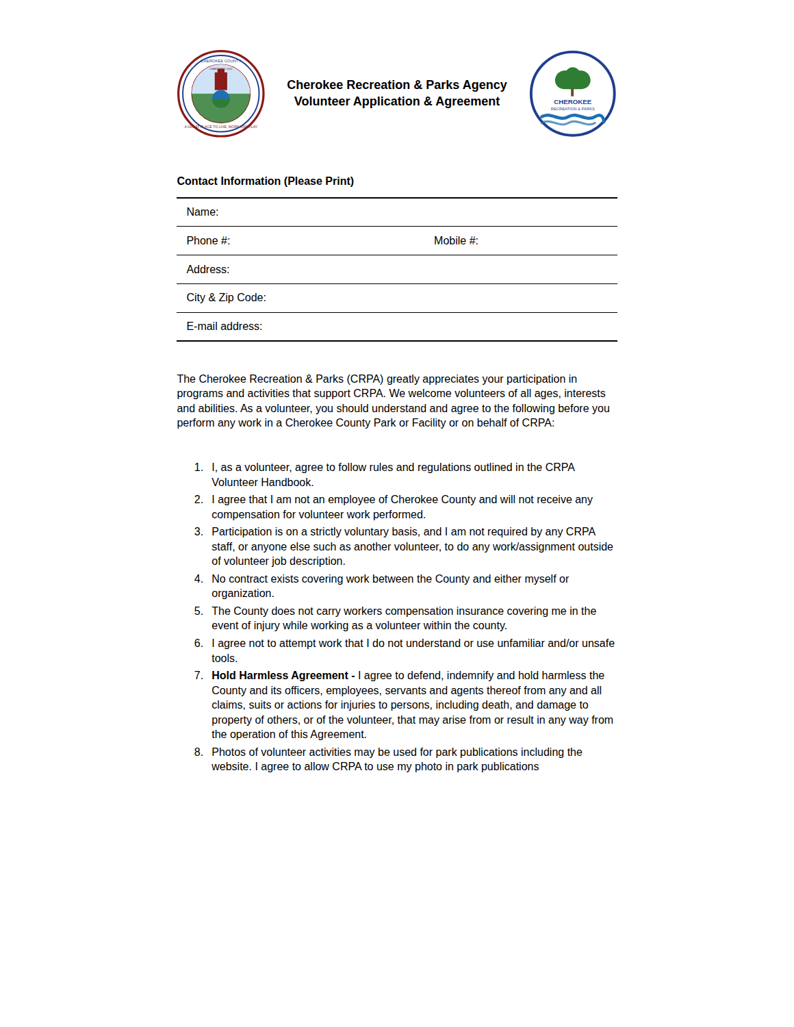CHEROKEE COUNTY A GREAT PLACE TO LIVE, WORK AND PLAY CHARTERED 1831
Cherokee Recreation & Parks Agency
Volunteer Application & Agreement
CHEROKEE RECREATION & PARKS
Contact Information (Please Print)
| Name: |
| Phone #: Mobile #: |
| Address: |
| City & Zip Code: |
| E-mail address: |
The Cherokee Recreation & Parks (CRPA) greatly appreciates your participation in programs and activities that support CRPA. We welcome volunteers of all ages, interests and abilities. As a volunteer, you should understand and agree to the following before you perform any work in a Cherokee County Park or Facility or on behalf of CRPA:
I, as a volunteer, agree to follow rules and regulations outlined in the CRPA Volunteer Handbook.
I agree that I am not an employee of Cherokee County and will not receive any compensation for volunteer work performed.
Participation is on a strictly voluntary basis, and I am not required by any CRPA staff, or anyone else such as another volunteer, to do any work/assignment outside of volunteer job description.
No contract exists covering work between the County and either myself or organization.
The County does not carry workers compensation insurance covering me in the event of injury while working as a volunteer within the county.
I agree not to attempt work that I do not understand or use unfamiliar and/or unsafe tools.
Hold Harmless Agreement - I agree to defend, indemnify and hold harmless the County and its officers, employees, servants and agents thereof from any and all claims, suits or actions for injuries to persons, including death, and damage to property of others, or of the volunteer, that may arise from or result in any way from the operation of this Agreement.
Photos of volunteer activities may be used for park publications including the website. I agree to allow CRPA to use my photo in park publications